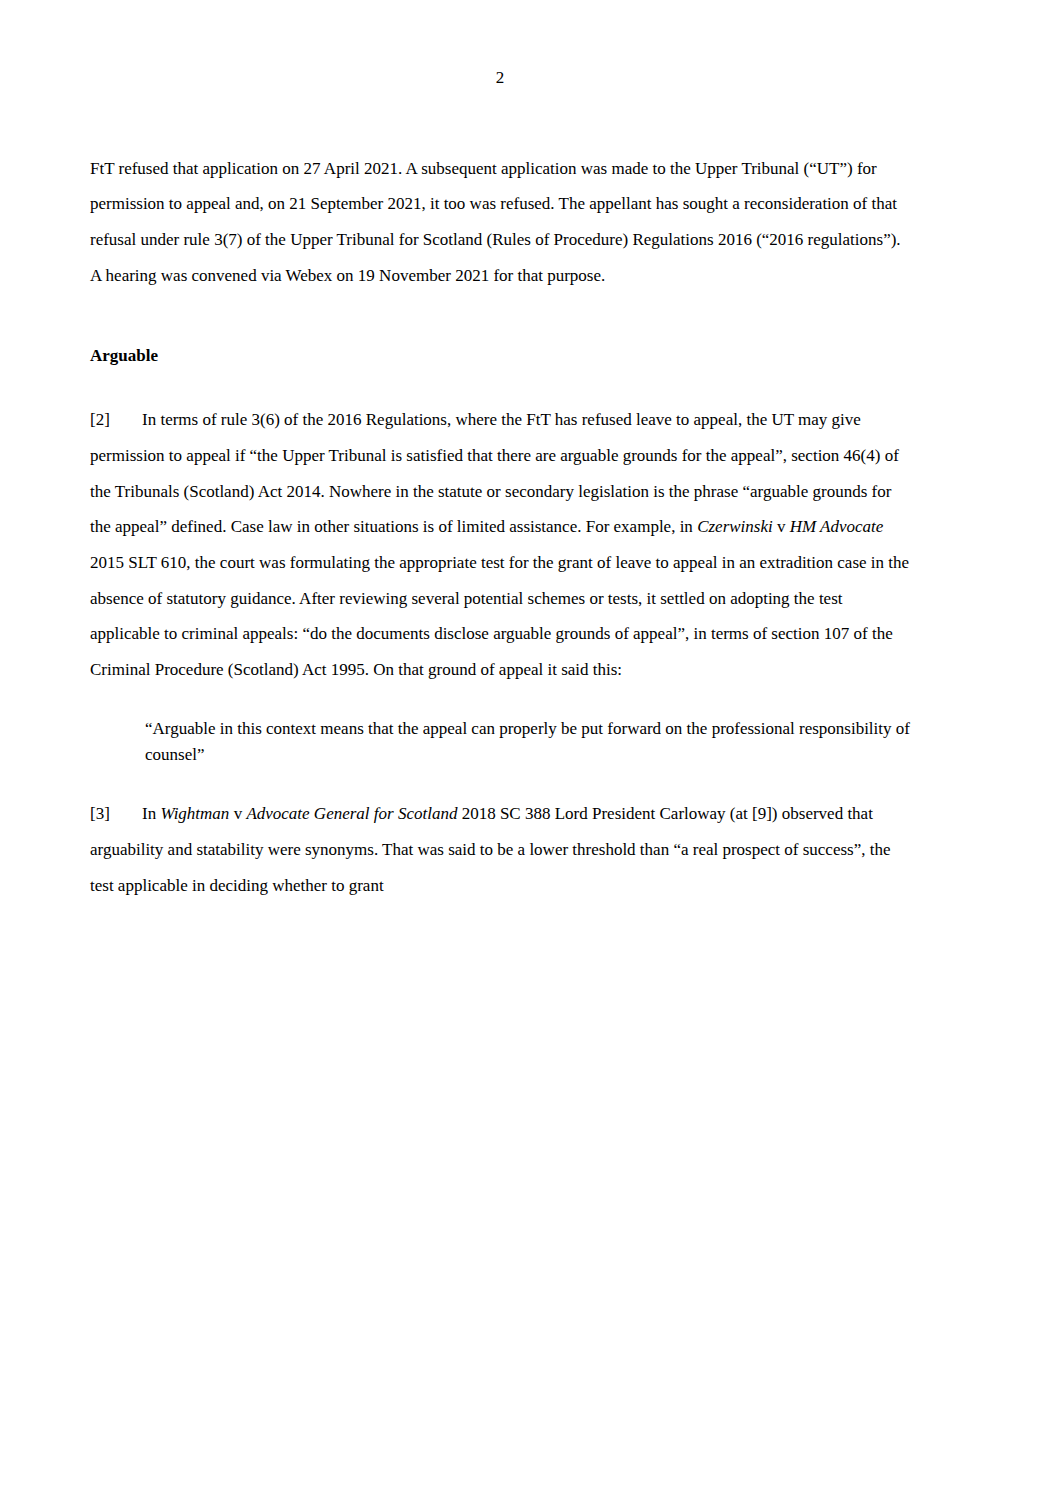2
FtT refused that application on 27 April 2021. A subsequent application was made to the Upper Tribunal (“UT”) for permission to appeal and, on 21 September 2021, it too was refused. The appellant has sought a reconsideration of that refusal under rule 3(7) of the Upper Tribunal for Scotland (Rules of Procedure) Regulations 2016 (“2016 regulations”). A hearing was convened via Webex on 19 November 2021 for that purpose.
Arguable
[2] In terms of rule 3(6) of the 2016 Regulations, where the FtT has refused leave to appeal, the UT may give permission to appeal if “the Upper Tribunal is satisfied that there are arguable grounds for the appeal”, section 46(4) of the Tribunals (Scotland) Act 2014. Nowhere in the statute or secondary legislation is the phrase “arguable grounds for the appeal” defined. Case law in other situations is of limited assistance. For example, in Czerwinski v HM Advocate 2015 SLT 610, the court was formulating the appropriate test for the grant of leave to appeal in an extradition case in the absence of statutory guidance. After reviewing several potential schemes or tests, it settled on adopting the test applicable to criminal appeals: “do the documents disclose arguable grounds of appeal”, in terms of section 107 of the Criminal Procedure (Scotland) Act 1995. On that ground of appeal it said this:
“Arguable in this context means that the appeal can properly be put forward on the professional responsibility of counsel”
[3] In Wightman v Advocate General for Scotland 2018 SC 388 Lord President Carloway (at [9]) observed that arguability and statability were synonyms. That was said to be a lower threshold than “a real prospect of success”, the test applicable in deciding whether to grant